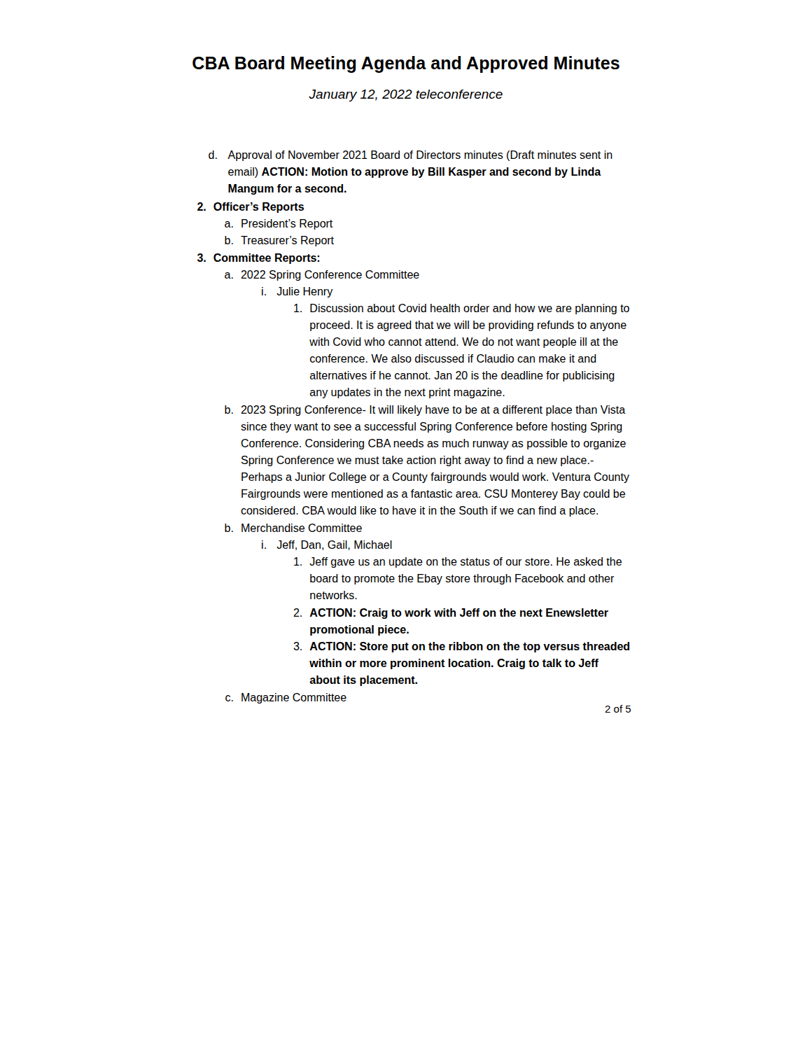CBA Board Meeting Agenda and Approved Minutes
January 12, 2022 teleconference
Approval of November 2021 Board of Directors minutes (Draft minutes sent in email) ACTION: Motion to approve by Bill Kasper and second by Linda Mangum for a second.
Officer’s Reports
President’s Report
Treasurer’s Report
Committee Reports:
2022 Spring Conference Committee
Julie Henry
Discussion about Covid health order and how we are planning to proceed. It is agreed that we will be providing refunds to anyone with Covid who cannot attend. We do not want people ill at the conference. We also discussed if Claudio can make it and alternatives if he cannot. Jan 20 is the deadline for publicising any updates in the next print magazine.
2023 Spring Conference- It will likely have to be at a different place than Vista since they want to see a successful Spring Conference before hosting Spring Conference. Considering CBA needs as much runway as possible to organize Spring Conference we must take action right away to find a new place.- Perhaps a Junior College or a County fairgrounds would work. Ventura County Fairgrounds were mentioned as a fantastic area. CSU Monterey Bay could be considered. CBA would like to have it in the South if we can find a place.
Merchandise Committee
Jeff, Dan, Gail, Michael
Jeff gave us an update on the status of our store. He asked the board to promote the Ebay store through Facebook and other networks.
ACTION: Craig to work with Jeff on the next Enewsletter promotional piece.
ACTION: Store put on the ribbon on the top versus threaded within or more prominent location. Craig to talk to Jeff about its placement.
Magazine Committee
2 of 5